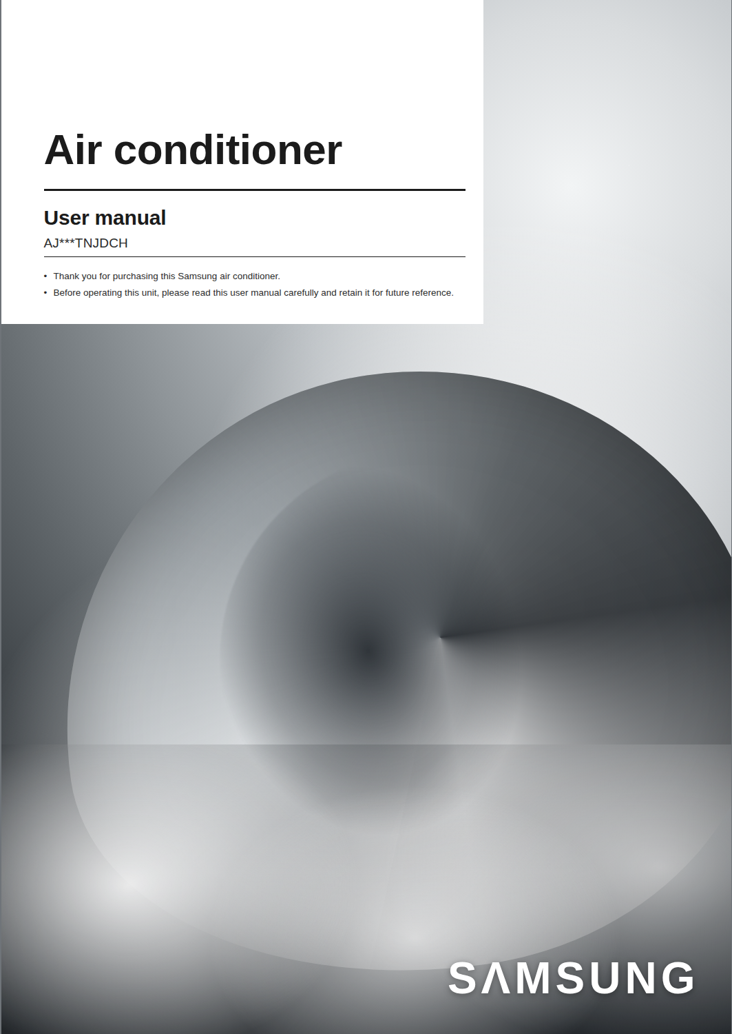Air conditioner
User manual
AJ***TNJDCH
Thank you for purchasing this Samsung air conditioner.
Before operating this unit, please read this user manual carefully and retain it for future reference.
SΛMSUNG